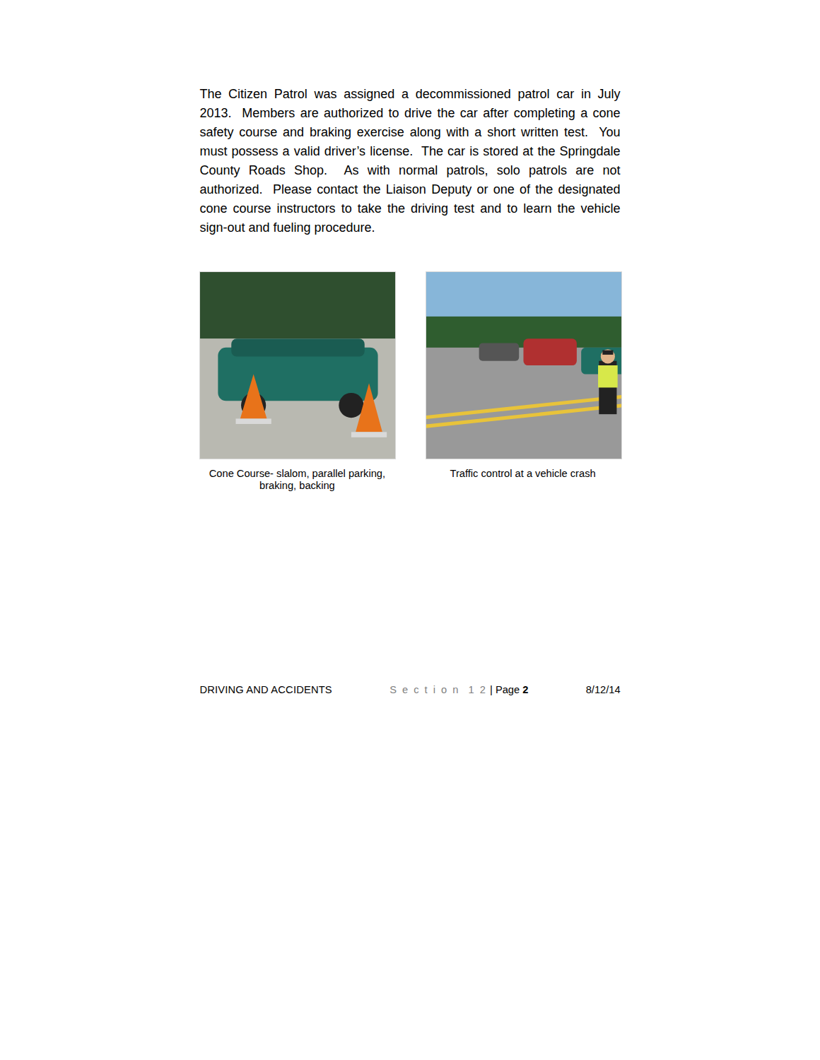The Citizen Patrol was assigned a decommissioned patrol car in July 2013. Members are authorized to drive the car after completing a cone safety course and braking exercise along with a short written test. You must possess a valid driver’s license. The car is stored at the Springdale County Roads Shop. As with normal patrols, solo patrols are not authorized. Please contact the Liaison Deputy or one of the designated cone course instructors to take the driving test and to learn the vehicle sign-out and fueling procedure.
Cone Course- slalom, parallel parking, braking, backing
Traffic control at a vehicle crash
DRIVING AND ACCIDENTS
S e c t i o n 1 2 | Page 2
8/12/14